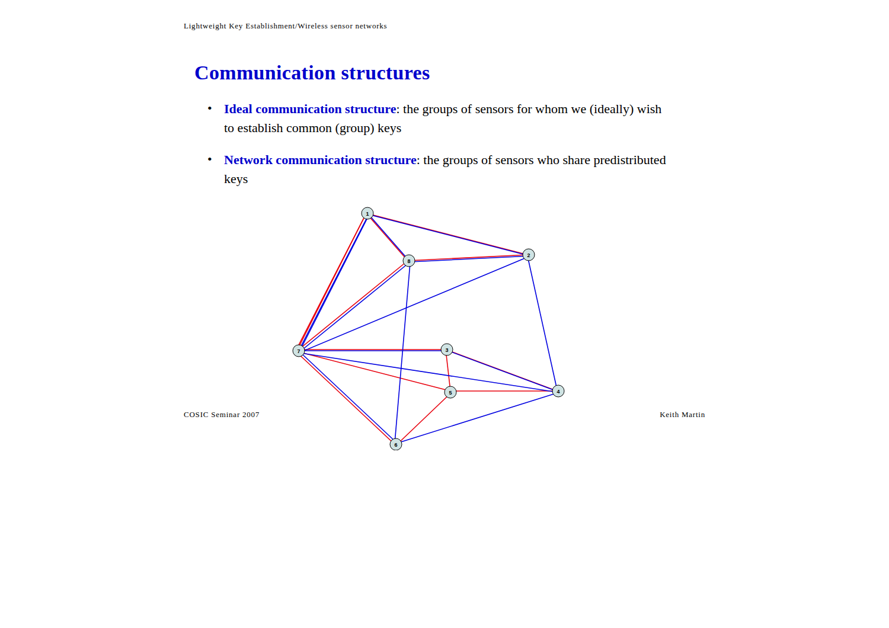Lightweight Key Establishment/Wireless sensor networks
Communication structures
Ideal communication structure: the groups of sensors for whom we (ideally) wish to establish common (group) keys
Network communication structure: the groups of sensors who share predistributed keys
1 2 3 4 5 6 7 8
COSIC Seminar 2007 Keith Martin